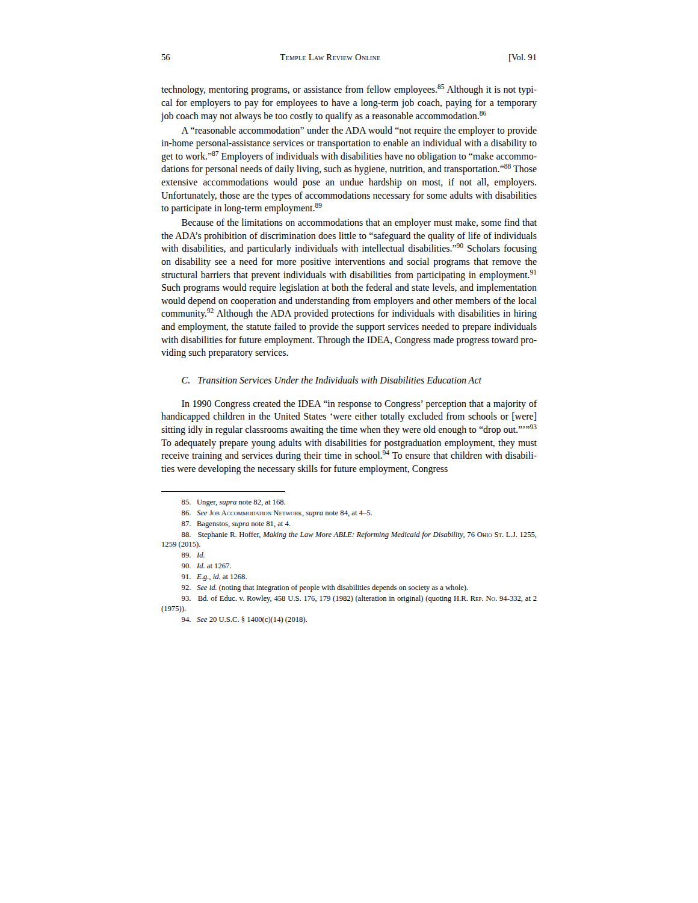56
Temple Law Review Online
[Vol. 91
technology, mentoring programs, or assistance from fellow employees.85 Although it is not typical for employers to pay for employees to have a long-term job coach, paying for a temporary job coach may not always be too costly to qualify as a reasonable accommodation.86
A “reasonable accommodation” under the ADA would “not require the employer to provide in-home personal-assistance services or transportation to enable an individual with a disability to get to work.”87 Employers of individuals with disabilities have no obligation to “make accommodations for personal needs of daily living, such as hygiene, nutrition, and transportation.”88 Those extensive accommodations would pose an undue hardship on most, if not all, employers. Unfortunately, those are the types of accommodations necessary for some adults with disabilities to participate in long-term employment.89
Because of the limitations on accommodations that an employer must make, some find that the ADA’s prohibition of discrimination does little to “safeguard the quality of life of individuals with disabilities, and particularly individuals with intellectual disabilities.”90 Scholars focusing on disability see a need for more positive interventions and social programs that remove the structural barriers that prevent individuals with disabilities from participating in employment.91 Such programs would require legislation at both the federal and state levels, and implementation would depend on cooperation and understanding from employers and other members of the local community.92 Although the ADA provided protections for individuals with disabilities in hiring and employment, the statute failed to provide the support services needed to prepare individuals with disabilities for future employment. Through the IDEA, Congress made progress toward providing such preparatory services.
C. Transition Services Under the Individuals with Disabilities Education Act
In 1990 Congress created the IDEA “in response to Congress’ perception that a majority of handicapped children in the United States ‘were either totally excluded from schools or [were] sitting idly in regular classrooms awaiting the time when they were old enough to “drop out.”’”93 To adequately prepare young adults with disabilities for postgraduation employment, they must receive training and services during their time in school.94 To ensure that children with disabilities were developing the necessary skills for future employment, Congress
85. Unger, supra note 82, at 168.
86. See Job Accommodation Network, supra note 84, at 4–5.
87. Bagenstos, supra note 81, at 4.
88. Stephanie R. Hoffer, Making the Law More ABLE: Reforming Medicaid for Disability, 76 Ohio St. L.J. 1255, 1259 (2015).
89. Id.
90. Id. at 1267.
91. E.g., id. at 1268.
92. See id. (noting that integration of people with disabilities depends on society as a whole).
93. Bd. of Educ. v. Rowley, 458 U.S. 176, 179 (1982) (alteration in original) (quoting H.R. Rep. No. 94-332, at 2 (1975)).
94. See 20 U.S.C. § 1400(c)(14) (2018).